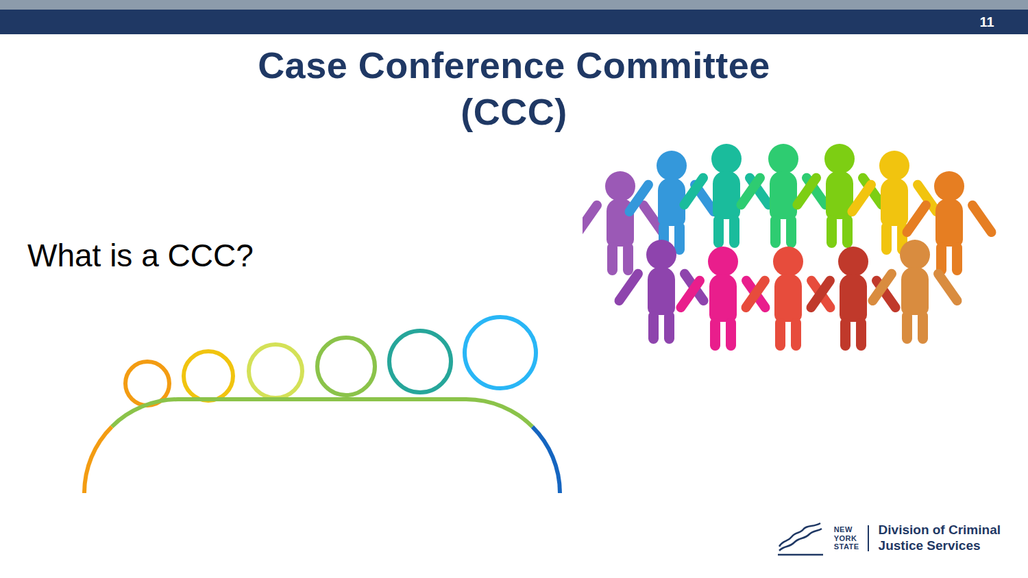11
Case Conference Committee
(CCC)
What is a CCC?
TEAMWORK
New
York
State
Division of Criminal
Justice Services